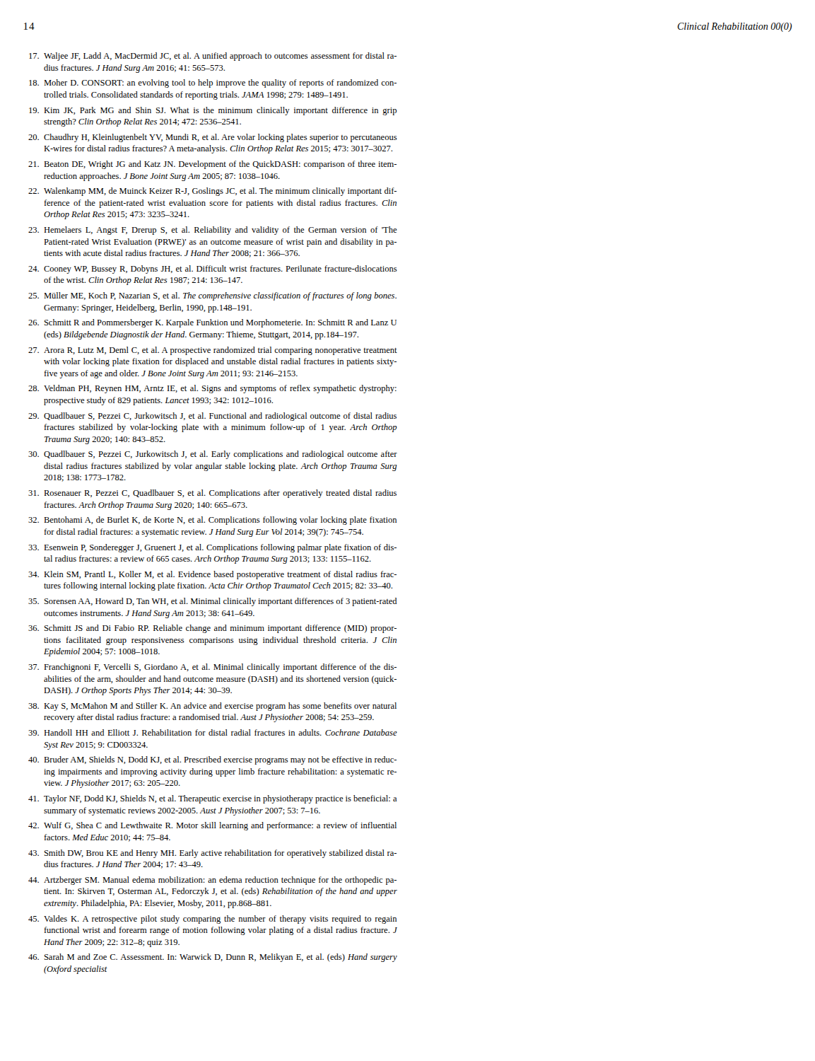14
Clinical Rehabilitation 00(0)
Waljee JF, Ladd A, MacDermid JC, et al. A unified approach to outcomes assessment for distal radius fractures. J Hand Surg Am 2016; 41: 565–573.
Moher D. CONSORT: an evolving tool to help improve the quality of reports of randomized controlled trials. Consolidated standards of reporting trials. JAMA 1998; 279: 1489–1491.
Kim JK, Park MG and Shin SJ. What is the minimum clinically important difference in grip strength? Clin Orthop Relat Res 2014; 472: 2536–2541.
Chaudhry H, Kleinlugtenbelt YV, Mundi R, et al. Are volar locking plates superior to percutaneous K-wires for distal radius fractures? A meta-analysis. Clin Orthop Relat Res 2015; 473: 3017–3027.
Beaton DE, Wright JG and Katz JN. Development of the QuickDASH: comparison of three item-reduction approaches. J Bone Joint Surg Am 2005; 87: 1038–1046.
Walenkamp MM, de Muinck Keizer R-J, Goslings JC, et al. The minimum clinically important difference of the patient-rated wrist evaluation score for patients with distal radius fractures. Clin Orthop Relat Res 2015; 473: 3235–3241.
Hemelaers L, Angst F, Drerup S, et al. Reliability and validity of the German version of 'The Patient-rated Wrist Evaluation (PRWE)' as an outcome measure of wrist pain and disability in patients with acute distal radius fractures. J Hand Ther 2008; 21: 366–376.
Cooney WP, Bussey R, Dobyns JH, et al. Difficult wrist fractures. Perilunate fracture-dislocations of the wrist. Clin Orthop Relat Res 1987; 214: 136–147.
Müller ME, Koch P, Nazarian S, et al. The comprehensive classification of fractures of long bones. Germany: Springer, Heidelberg, Berlin, 1990, pp.148–191.
Schmitt R and Pommersberger K. Karpale Funktion und Morphometerie. In: Schmitt R and Lanz U (eds) Bildgebende Diagnostik der Hand. Germany: Thieme, Stuttgart, 2014, pp.184–197.
Arora R, Lutz M, Deml C, et al. A prospective randomized trial comparing nonoperative treatment with volar locking plate fixation for displaced and unstable distal radial fractures in patients sixty-five years of age and older. J Bone Joint Surg Am 2011; 93: 2146–2153.
Veldman PH, Reynen HM, Arntz IE, et al. Signs and symptoms of reflex sympathetic dystrophy: prospective study of 829 patients. Lancet 1993; 342: 1012–1016.
Quadlbauer S, Pezzei C, Jurkowitsch J, et al. Functional and radiological outcome of distal radius fractures stabilized by volar-locking plate with a minimum follow-up of 1 year. Arch Orthop Trauma Surg 2020; 140: 843–852.
Quadlbauer S, Pezzei C, Jurkowitsch J, et al. Early complications and radiological outcome after distal radius fractures stabilized by volar angular stable locking plate. Arch Orthop Trauma Surg 2018; 138: 1773–1782.
Rosenauer R, Pezzei C, Quadlbauer S, et al. Complications after operatively treated distal radius fractures. Arch Orthop Trauma Surg 2020; 140: 665–673.
Bentohami A, de Burlet K, de Korte N, et al. Complications following volar locking plate fixation for distal radial fractures: a systematic review. J Hand Surg Eur Vol 2014; 39(7): 745–754.
Esenwein P, Sonderegger J, Gruenert J, et al. Complications following palmar plate fixation of distal radius fractures: a review of 665 cases. Arch Orthop Trauma Surg 2013; 133: 1155–1162.
Klein SM, Prantl L, Koller M, et al. Evidence based postoperative treatment of distal radius fractures following internal locking plate fixation. Acta Chir Orthop Traumatol Cech 2015; 82: 33–40.
Sorensen AA, Howard D, Tan WH, et al. Minimal clinically important differences of 3 patient-rated outcomes instruments. J Hand Surg Am 2013; 38: 641–649.
Schmitt JS and Di Fabio RP. Reliable change and minimum important difference (MID) proportions facilitated group responsiveness comparisons using individual threshold criteria. J Clin Epidemiol 2004; 57: 1008–1018.
Franchignoni F, Vercelli S, Giordano A, et al. Minimal clinically important difference of the disabilities of the arm, shoulder and hand outcome measure (DASH) and its shortened version (quickDASH). J Orthop Sports Phys Ther 2014; 44: 30–39.
Kay S, McMahon M and Stiller K. An advice and exercise program has some benefits over natural recovery after distal radius fracture: a randomised trial. Aust J Physiother 2008; 54: 253–259.
Handoll HH and Elliott J. Rehabilitation for distal radial fractures in adults. Cochrane Database Syst Rev 2015; 9: CD003324.
Bruder AM, Shields N, Dodd KJ, et al. Prescribed exercise programs may not be effective in reducing impairments and improving activity during upper limb fracture rehabilitation: a systematic review. J Physiother 2017; 63: 205–220.
Taylor NF, Dodd KJ, Shields N, et al. Therapeutic exercise in physiotherapy practice is beneficial: a summary of systematic reviews 2002-2005. Aust J Physiother 2007; 53: 7–16.
Wulf G, Shea C and Lewthwaite R. Motor skill learning and performance: a review of influential factors. Med Educ 2010; 44: 75–84.
Smith DW, Brou KE and Henry MH. Early active rehabilitation for operatively stabilized distal radius fractures. J Hand Ther 2004; 17: 43–49.
Artzberger SM. Manual edema mobilization: an edema reduction technique for the orthopedic patient. In: Skirven T, Osterman AL, Fedorczyk J, et al. (eds) Rehabilitation of the hand and upper extremity. Philadelphia, PA: Elsevier, Mosby, 2011, pp.868–881.
Valdes K. A retrospective pilot study comparing the number of therapy visits required to regain functional wrist and forearm range of motion following volar plating of a distal radius fracture. J Hand Ther 2009; 22: 312–8; quiz 319.
Sarah M and Zoe C. Assessment. In: Warwick D, Dunn R, Melikyan E, et al. (eds) Hand surgery (Oxford specialist